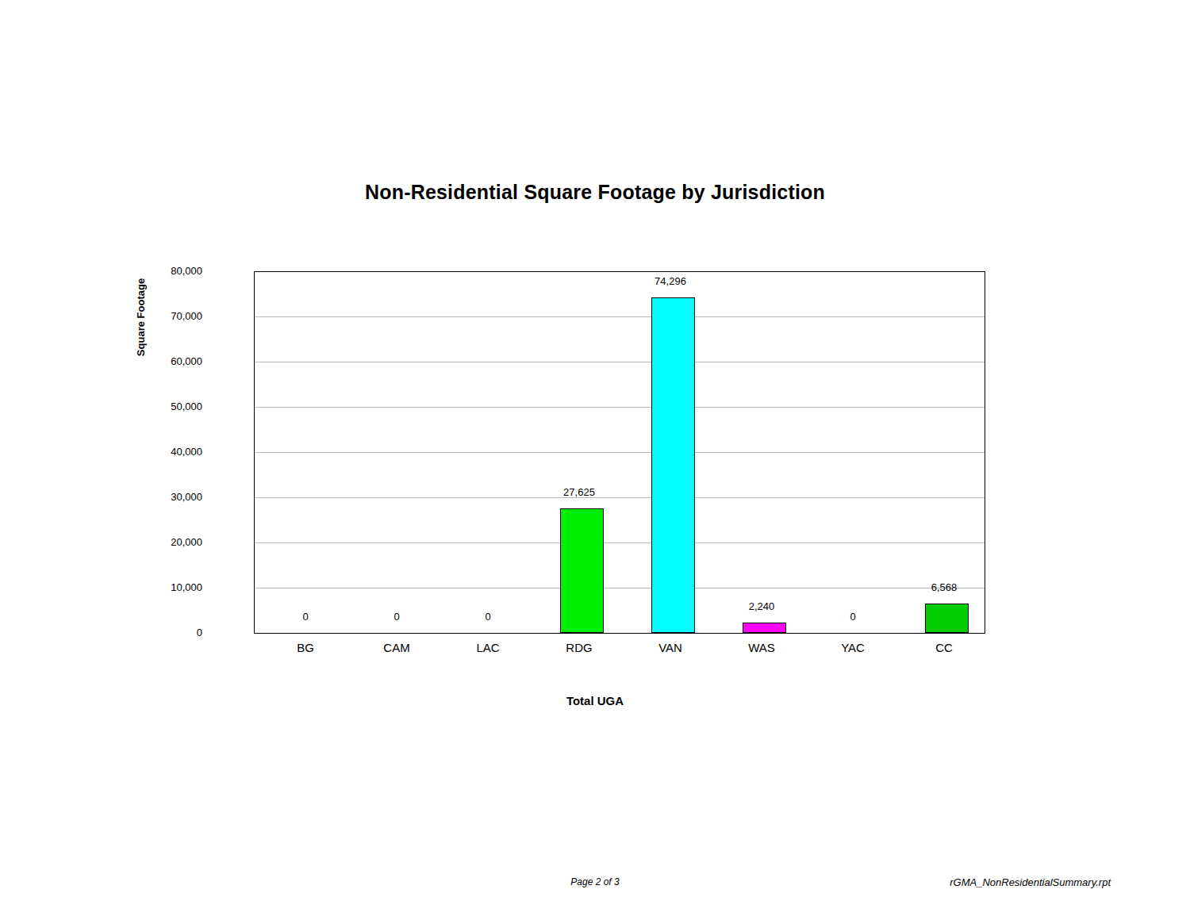Non-Residential Square Footage by Jurisdiction
Square Footage
80,000
70,000
60,000
50,000
40,000
30,000
20,000
10,000
0
0
0
0
27,625
74,296
2,240
0
6,568
BG
CAM
LAC
RDG
VAN
WAS
YAC
CC
Total UGA
Page 2 of 3
rGMA_NonResidentialSummary.rpt